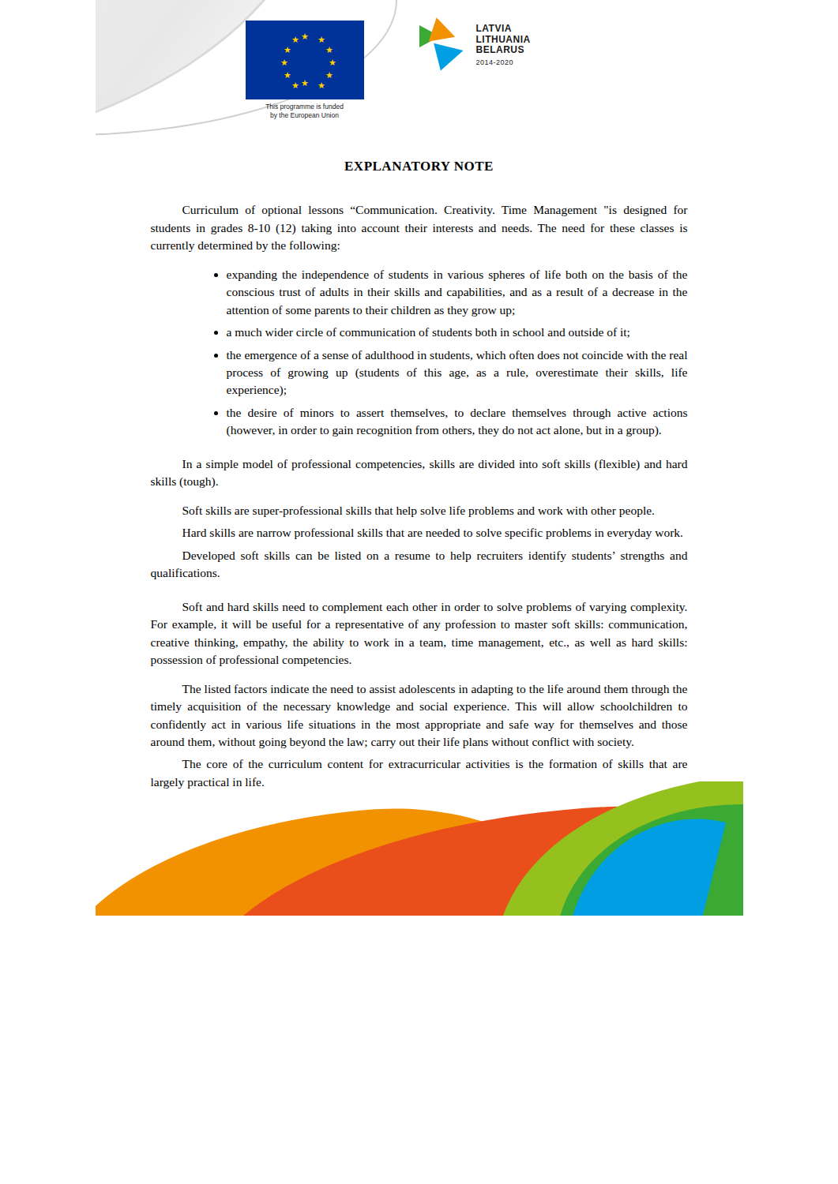★ ★ ★ ★ ★ ★ ★ ★ ★ ★ ★ ★
This programme is funded
by the European Union
LATVIA
LITHUANIA
BELARUS
2014-2020
EXPLANATORY NOTE
Curriculum of optional lessons “Communication. Creativity. Time Management "is designed for students in grades 8-10 (12) taking into account their interests and needs. The need for these classes is currently determined by the following:
expanding the independence of students in various spheres of life both on the basis of the conscious trust of adults in their skills and capabilities, and as a result of a decrease in the attention of some parents to their children as they grow up;
a much wider circle of communication of students both in school and outside of it;
the emergence of a sense of adulthood in students, which often does not coincide with the real process of growing up (students of this age, as a rule, overestimate their skills, life experience);
the desire of minors to assert themselves, to declare themselves through active actions (however, in order to gain recognition from others, they do not act alone, but in a group).
In a simple model of professional competencies, skills are divided into soft skills (flexible) and hard skills (tough).
Soft skills are super-professional skills that help solve life problems and work with other people.
Hard skills are narrow professional skills that are needed to solve specific problems in everyday work.
Developed soft skills can be listed on a resume to help recruiters identify students’ strengths and qualifications.
Soft and hard skills need to complement each other in order to solve problems of varying complexity. For example, it will be useful for a representative of any profession to master soft skills: communication, creative thinking, empathy, the ability to work in a team, time management, etc., as well as hard skills: possession of professional competencies.
The listed factors indicate the need to assist adolescents in adapting to the life around them through the timely acquisition of the necessary knowledge and social experience. This will allow schoolchildren to confidently act in various life situations in the most appropriate and safe way for themselves and those around them, without going beyond the law; carry out their life plans without conflict with society.
The core of the curriculum content for extracurricular activities is the formation of skills that are largely practical in life.